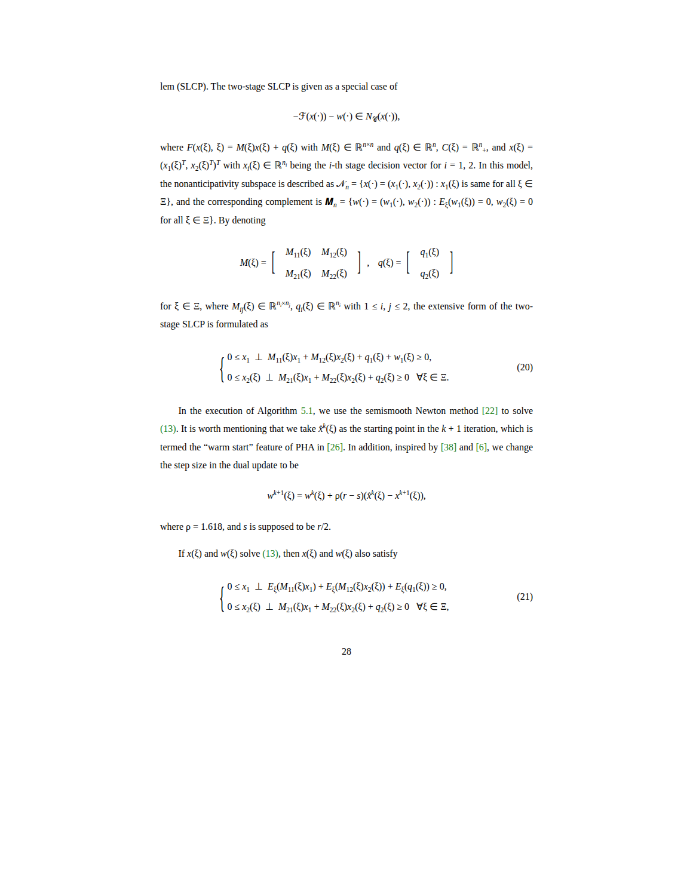lem (SLCP). The two-stage SLCP is given as a special case of
−ℱ(x(·)) − w(·) ∈ N𝒞(x(·)),
where F(x(ξ), ξ) = M(ξ)x(ξ) + q(ξ) with M(ξ) ∈ ℝn×n and q(ξ) ∈ ℝn, C(ξ) = ℝn+, and x(ξ) = (x1(ξ)T, x2(ξ)T)T with xi(ξ) ∈ ℝni being the i-th stage decision vector for i = 1, 2. In this model, the nonanticipativity subspace is described as 𝒩n = {x(·) = (x1(·), x2(·)) : x1(ξ) is same for all ξ ∈ Ξ}, and the corresponding complement is 𝑴n = {w(·) = (w1(·), w2(·)) : Eξ(w1(ξ)) = 0, w2(ξ) = 0 for all ξ ∈ Ξ}. By denoting
M(ξ) = [
| M 11 (ξ) | M 12 (ξ) |
| M 21 (ξ) | M 22 (ξ) |
] , q(ξ) = [
| q 1 (ξ) |
| q 2 (ξ) |
]
for ξ ∈ Ξ, where Mij(ξ) ∈ ℝni×nj, qi(ξ) ∈ ℝni with 1 ≤ i, j ≤ 2, the extensive form of the two-stage SLCP is formulated as
{ 0 ≤ x1 ⊥ M11(ξ)x1 + M12(ξ)x2(ξ) + q1(ξ) + w1(ξ) ≥ 0, 0 ≤ x2(ξ) ⊥ M21(ξ)x1 + M22(ξ)x2(ξ) + q2(ξ) ≥ 0 ∀ξ ∈ Ξ.
(20)
In the execution of Algorithm 5.1, we use the semismooth Newton method [22] to solve (13). It is worth mentioning that we take x̂k(ξ) as the starting point in the k + 1 iteration, which is termed the “warm start” feature of PHA in [26]. In addition, inspired by [38] and [6], we change the step size in the dual update to be
wk+1(ξ) = wk(ξ) + ρ(r − s)(x̂k(ξ) − xk+1(ξ)),
where ρ = 1.618, and s is supposed to be r/2.
If x(ξ) and w(ξ) solve (13), then x(ξ) and w(ξ) also satisfy
{ 0 ≤ x1 ⊥ Eξ(M11(ξ)x1) + Eξ(M12(ξ)x2(ξ)) + Eξ(q1(ξ)) ≥ 0, 0 ≤ x2(ξ) ⊥ M21(ξ)x1 + M22(ξ)x2(ξ) + q2(ξ) ≥ 0 ∀ξ ∈ Ξ,
(21)
28